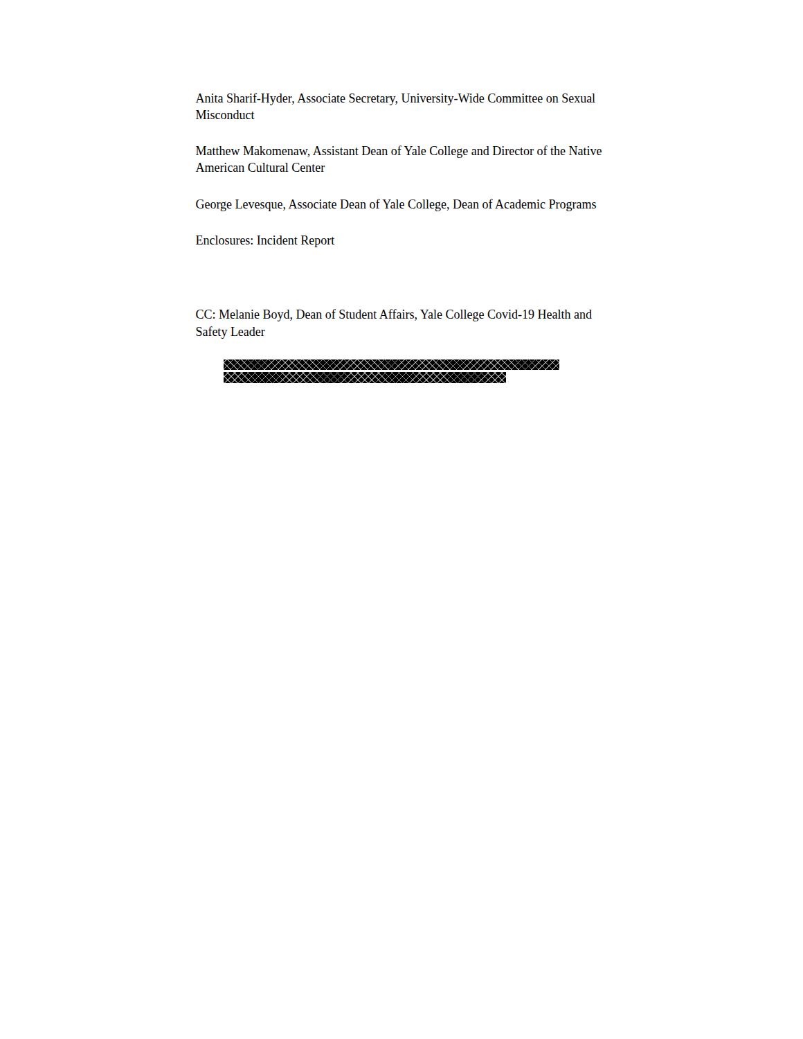Anita Sharif-Hyder, Associate Secretary, University-Wide Committee on Sexual Misconduct
Matthew Makomenaw, Assistant Dean of Yale College and Director of the Native American Cultural Center
George Levesque, Associate Dean of Yale College, Dean of Academic Programs
Enclosures: Incident Report
CC: Melanie Boyd, Dean of Student Affairs, Yale College Covid-19 Health and Safety Leader